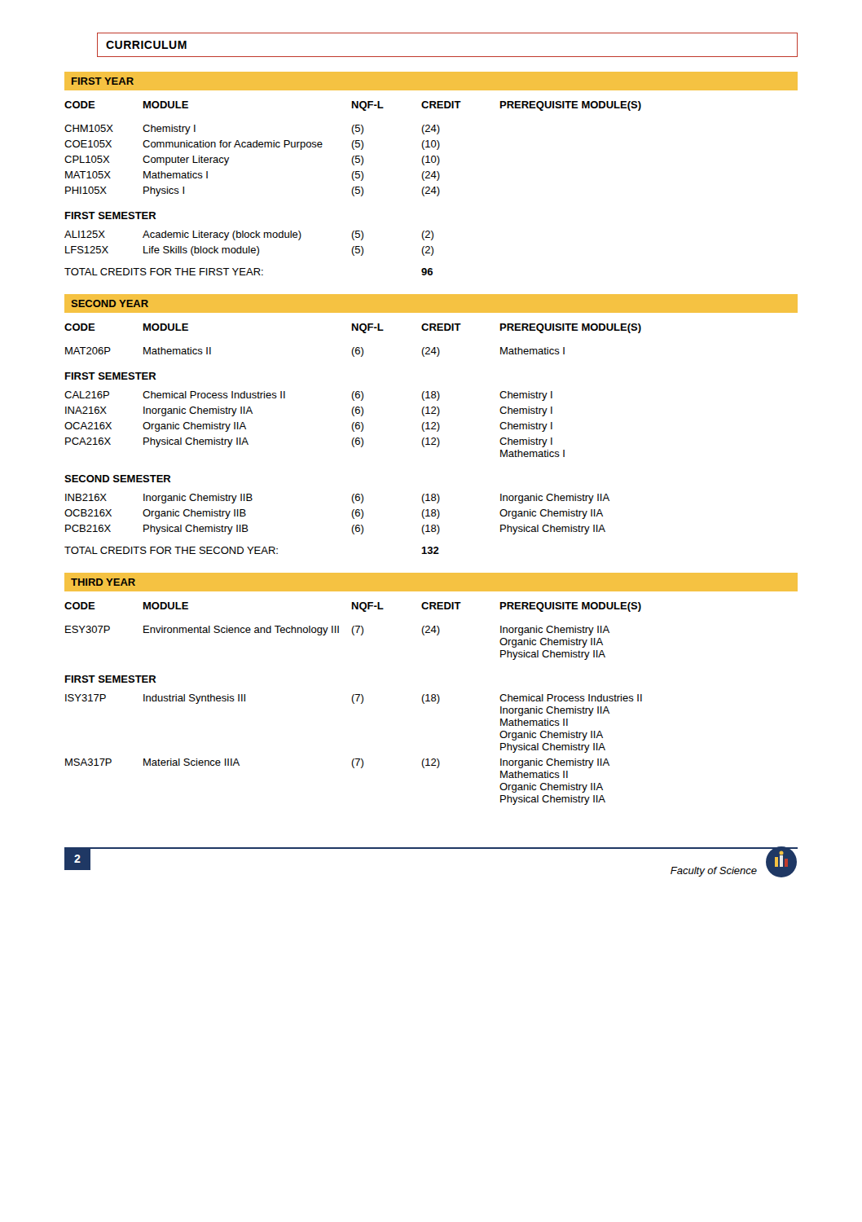CURRICULUM
FIRST YEAR
| CODE | MODULE | NQF-L | CREDIT | PREREQUISITE MODULE(S) |
| --- | --- | --- | --- | --- |
| CHM105X | Chemistry I | (5) | (24) | |
| COE105X | Communication for Academic Purpose | (5) | (10) | |
| CPL105X | Computer Literacy | (5) | (10) | |
| MAT105X | Mathematics I | (5) | (24) | |
| PHI105X | Physics I | (5) | (24) | |
FIRST SEMESTER
| ALI125X | Academic Literacy (block module) | (5) | (2) | |
| LFS125X | Life Skills (block module) | (5) | (2) | |
| TOTAL CREDITS FOR THE FIRST YEAR: | 96 | |
SECOND YEAR
| CODE | MODULE | NQF-L | CREDIT | PREREQUISITE MODULE(S) |
| --- | --- | --- | --- | --- |
| MAT206P | Mathematics II | (6) | (24) | Mathematics I |
FIRST SEMESTER
| CAL216P | Chemical Process Industries II | (6) | (18) | Chemistry I |
| INA216X | Inorganic Chemistry IIA | (6) | (12) | Chemistry I |
| OCA216X | Organic Chemistry IIA | (6) | (12) | Chemistry I |
| PCA216X | Physical Chemistry IIA | (6) | (12) | Chemistry I Mathematics I |
SECOND SEMESTER
| INB216X | Inorganic Chemistry IIB | (6) | (18) | Inorganic Chemistry IIA |
| OCB216X | Organic Chemistry IIB | (6) | (18) | Organic Chemistry IIA |
| PCB216X | Physical Chemistry IIB | (6) | (18) | Physical Chemistry IIA |
| TOTAL CREDITS FOR THE SECOND YEAR: | 132 | |
THIRD YEAR
| CODE | MODULE | NQF-L | CREDIT | PREREQUISITE MODULE(S) |
| --- | --- | --- | --- | --- |
| ESY307P | Environmental Science and Technology III | (7) | (24) | Inorganic Chemistry IIA Organic Chemistry IIA Physical Chemistry IIA |
FIRST SEMESTER
| ISY317P | Industrial Synthesis III | (7) | (18) | Chemical Process Industries II Inorganic Chemistry IIA Mathematics II Organic Chemistry IIA Physical Chemistry IIA |
| MSA317P | Material Science IIIA | (7) | (12) | Inorganic Chemistry IIA Mathematics II Organic Chemistry IIA Physical Chemistry IIA |
2
Faculty of Science